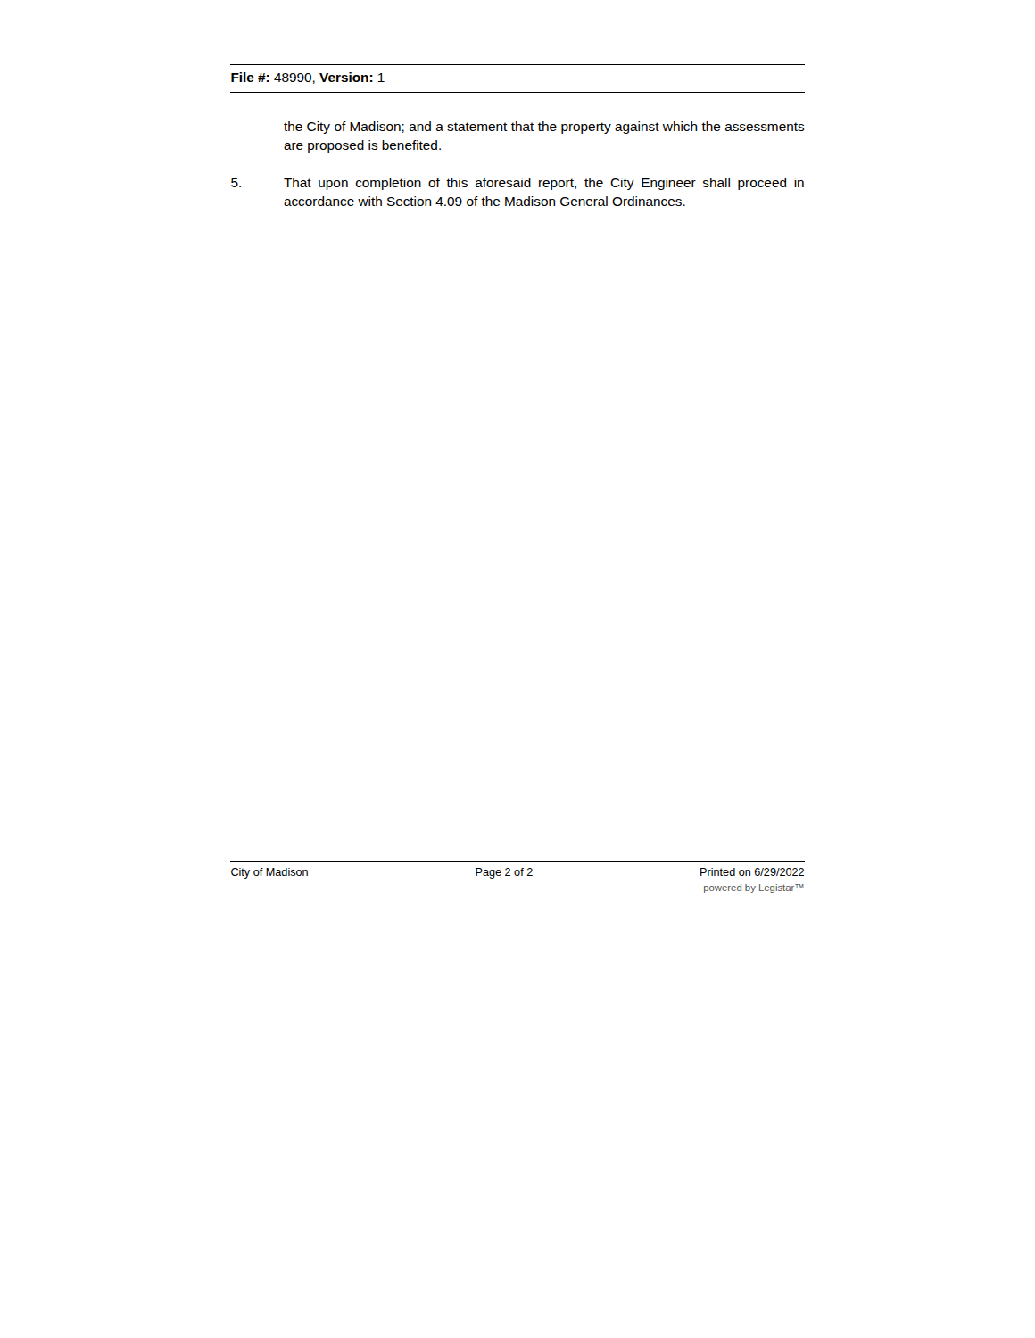File #: 48990, Version: 1
the City of Madison; and a statement that the property against which the assessments are proposed is benefited.
5. That upon completion of this aforesaid report, the City Engineer shall proceed in accordance with Section 4.09 of the Madison General Ordinances.
City of Madison
Page 2 of 2
Printed on 6/29/2022
powered by Legistar™